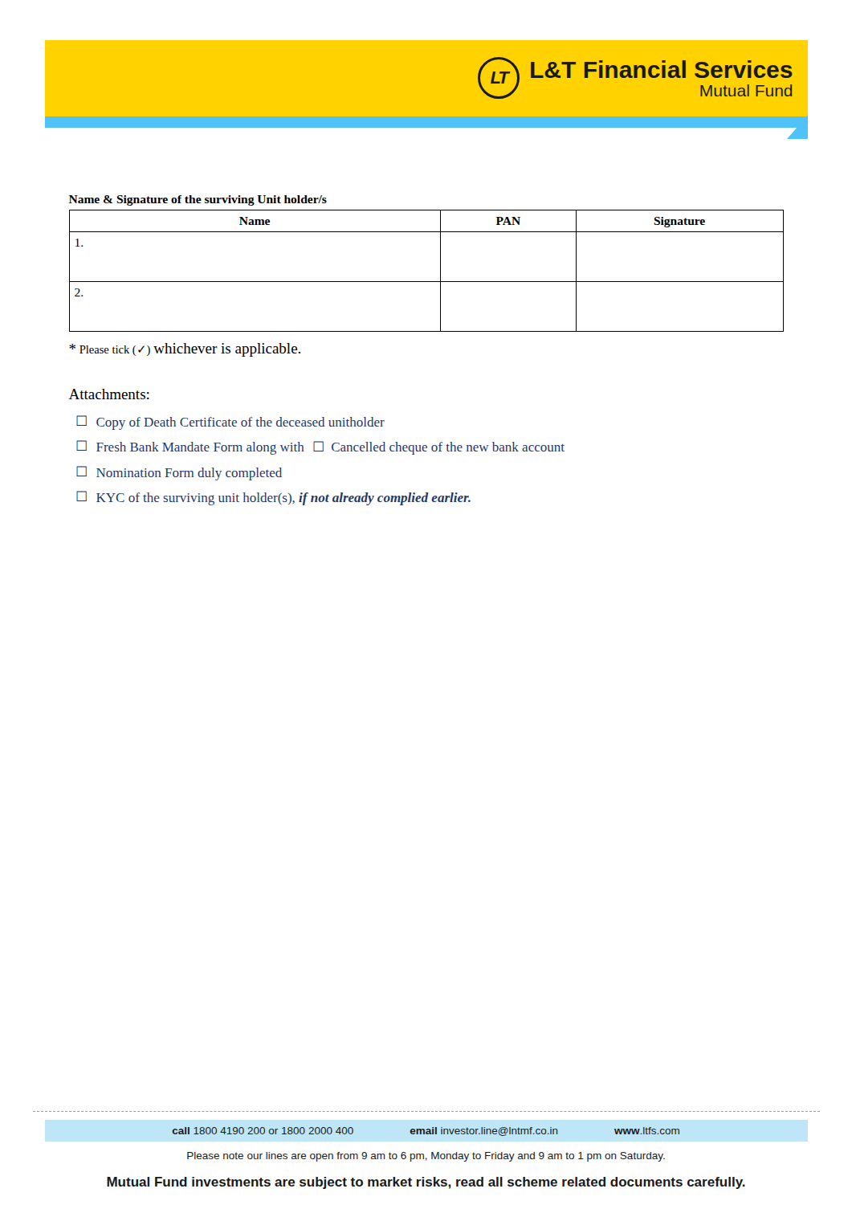LT
L&T Financial Services
Mutual Fund
Name & Signature of the surviving Unit holder/s
| Name | PAN | Signature |
| --- | --- | --- |
| 1. | | |
| 2. | | |
* Please tick (✓) whichever is applicable.
Attachments:
Copy of Death Certificate of the deceased unitholder
Fresh Bank Mandate Form along with Cancelled cheque of the new bank account
Nomination Form duly completed
KYC of the surviving unit holder(s), if not already complied earlier.
call 1800 4190 200 or 1800 2000 400 email investor.line@lntmf.co.in www.ltfs.com
Please note our lines are open from 9 am to 6 pm, Monday to Friday and 9 am to 1 pm on Saturday.
Mutual Fund investments are subject to market risks, read all scheme related documents carefully.